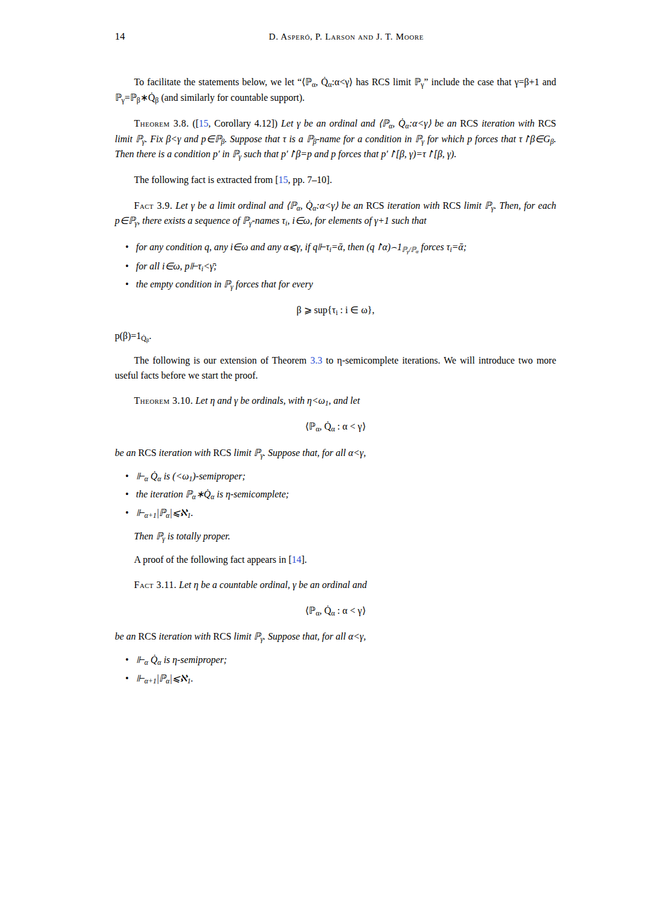14 D. Asperó, P. Larson and J. T. Moore
To facilitate the statements below, we let “⟨ℙα, Q̇α:α<γ⟩ has RCS limit ℙγ” include the case that γ=β+1 and ℙγ=ℙβ∗Q̇β (and similarly for countable support).
Theorem 3.8. ([15, Corollary 4.12]) Let γ be an ordinal and ⟨ℙα, Q̇α:α<γ⟩ be an RCS iteration with RCS limit ℙγ. Fix β<γ and p∈ℙβ. Suppose that τ is a ℙβ-name for a condition in ℙγ for which p forces that τ↾β∈Gβ. Then there is a condition p′ in ℙγ such that p′↾β=p and p forces that p′↾[β, γ)=τ↾[β, γ).
The following fact is extracted from [15, pp. 7–10].
Fact 3.9. Let γ be a limit ordinal and ⟨ℙα, Q̇α:α<γ⟩ be an RCS iteration with RCS limit ℙγ. Then, for each p∈ℙγ, there exists a sequence of ℙγ-names τi, i∈ω, for elements of γ+1 such that
for any condition q, any i∈ω and any α⩽γ, if q⊩τi=ᾱ, then (q↾α)⌢1ℙγ/ℙα forces τi=ᾱ;
for all i∈ω, p⊩τi<γ̄;
the empty condition in ℙγ forces that for every
β ⩾ sup{τi : i ∈ ω},
p(β)=1Q̇β.
The following is our extension of Theorem 3.3 to η-semicomplete iterations. We will introduce two more useful facts before we start the proof.
Theorem 3.10. Let η and γ be ordinals, with η<ω1, and let
⟨ℙα, Q̇α : α < γ⟩
be an RCS iteration with RCS limit ℙγ. Suppose that, for all α<γ,
⊩α Q̇α is (<ω1)-semiproper;
the iteration ℙα∗Q̇α is η-semicomplete;
⊩α+1|ℙα|⩽ℵ1.
Then ℙγ is totally proper.
A proof of the following fact appears in [14].
Fact 3.11. Let η be a countable ordinal, γ be an ordinal and
⟨ℙα, Q̇α : α < γ⟩
be an RCS iteration with RCS limit ℙγ. Suppose that, for all α<γ,
⊩α Q̇α is η-semiproper;
⊩α+1|ℙα|⩽ℵ1.